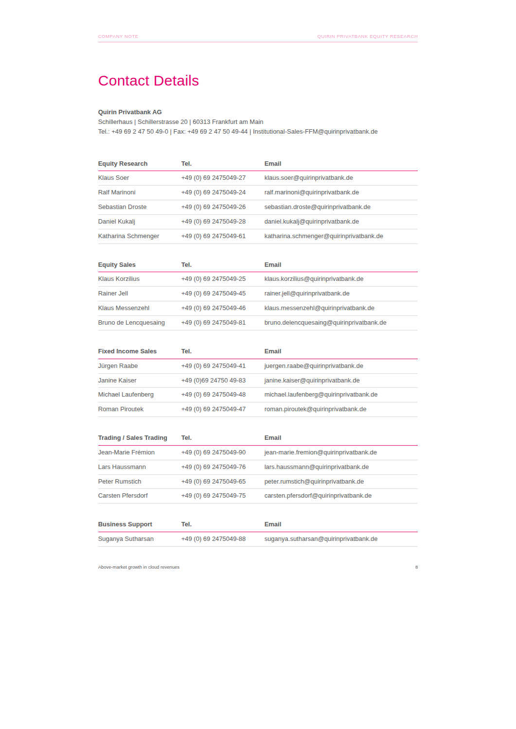Company Note Quirin Privatbank Equity Research
Contact Details
Quirin Privatbank AG
Schillerhaus | Schillerstrasse 20 | 60313 Frankfurt am Main
Tel.: +49 69 2 47 50 49-0 | Fax: +49 69 2 47 50 49-44 | Institutional-Sales-FFM@quirinprivatbank.de
| Equity Research | Tel. | Email |
| --- | --- | --- |
| Klaus Soer | +49 (0) 69 2475049-27 | klaus.soer@quirinprivatbank.de |
| Ralf Marinoni | +49 (0) 69 2475049-24 | ralf.marinoni@quirinprivatbank.de |
| Sebastian Droste | +49 (0) 69 2475049-26 | sebastian.droste@quirinprivatbank.de |
| Daniel Kukalj | +49 (0) 69 2475049-28 | daniel.kukalj@quirinprivatbank.de |
| Katharina Schmenger | +49 (0) 69 2475049-61 | katharina.schmenger@quirinprivatbank.de |
| Equity Sales | Tel. | Email |
| --- | --- | --- |
| Klaus Korzilius | +49 (0) 69 2475049-25 | klaus.korzilius@quirinprivatbank.de |
| Rainer Jell | +49 (0) 69 2475049-45 | rainer.jell@quirinprivatbank.de |
| Klaus Messenzehl | +49 (0) 69 2475049-46 | klaus.messenzehl@quirinprivatbank.de |
| Bruno de Lencquesaing | +49 (0) 69 2475049-81 | bruno.delencquesaing@quirinprivatbank.de |
| Fixed Income Sales | Tel. | Email |
| --- | --- | --- |
| Jürgen Raabe | +49 (0) 69 2475049-41 | juergen.raabe@quirinprivatbank.de |
| Janine Kaiser | +49 (0)69 24750 49-83 | janine.kaiser@quirinprivatbank.de |
| Michael Laufenberg | +49 (0) 69 2475049-48 | michael.laufenberg@quirinprivatbank.de |
| Roman Piroutek | +49 (0) 69 2475049-47 | roman.piroutek@quirinprivatbank.de |
| Trading / Sales Trading | Tel. | Email |
| --- | --- | --- |
| Jean-Marie Frémion | +49 (0) 69 2475049-90 | jean-marie.fremion@quirinprivatbank.de |
| Lars Haussmann | +49 (0) 69 2475049-76 | lars.haussmann@quirinprivatbank.de |
| Peter Rumstich | +49 (0) 69 2475049-65 | peter.rumstich@quirinprivatbank.de |
| Carsten Pfersdorf | +49 (0) 69 2475049-75 | carsten.pfersdorf@quirinprivatbank.de |
| Business Support | Tel. | Email |
| --- | --- | --- |
| Suganya Sutharsan | +49 (0) 69 2475049-88 | suganya.sutharsan@quirinprivatbank.de |
Above-market growth in cloud revenues 8